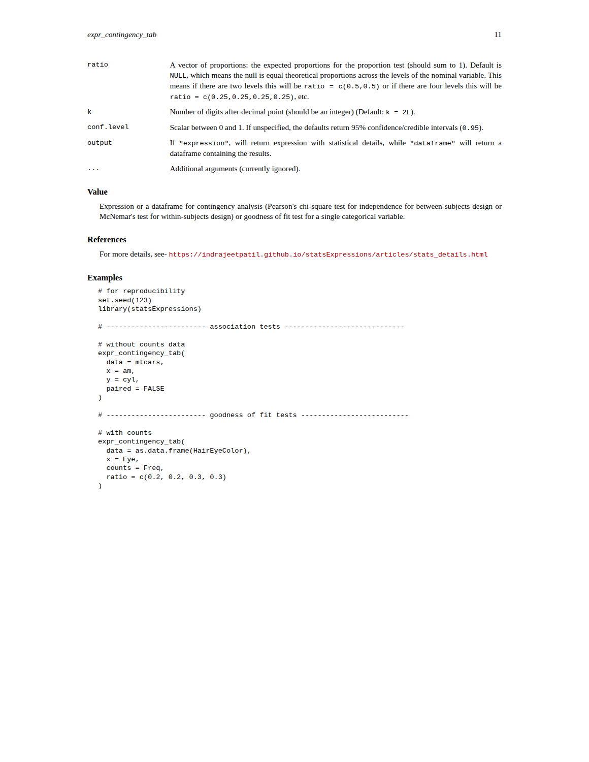expr_contingency_tab 11
ratio
A vector of proportions: the expected proportions for the proportion test (should sum to 1). Default is NULL, which means the null is equal theoretical proportions across the levels of the nominal variable. This means if there are two levels this will be ratio = c(0.5,0.5) or if there are four levels this will be ratio = c(0.25,0.25,0.25,0.25), etc.
k
Number of digits after decimal point (should be an integer) (Default: k = 2L).
conf.level
Scalar between 0 and 1. If unspecified, the defaults return 95% confidence/credible intervals (0.95).
output
If "expression", will return expression with statistical details, while "dataframe" will return a dataframe containing the results.
...
Additional arguments (currently ignored).
Value
Expression or a dataframe for contingency analysis (Pearson's chi-square test for independence for between-subjects design or McNemar's test for within-subjects design) or goodness of fit test for a single categorical variable.
References
For more details, see- https://indrajeetpatil.github.io/statsExpressions/articles/stats_details.html
Examples
# for reproducibility
set.seed(123)
library(statsExpressions)

# ------------------------ association tests -----------------------------

# without counts data
expr_contingency_tab(
  data = mtcars,
  x = am,
  y = cyl,
  paired = FALSE
)

# ------------------------ goodness of fit tests --------------------------

# with counts
expr_contingency_tab(
  data = as.data.frame(HairEyeColor),
  x = Eye,
  counts = Freq,
  ratio = c(0.2, 0.2, 0.3, 0.3)
)